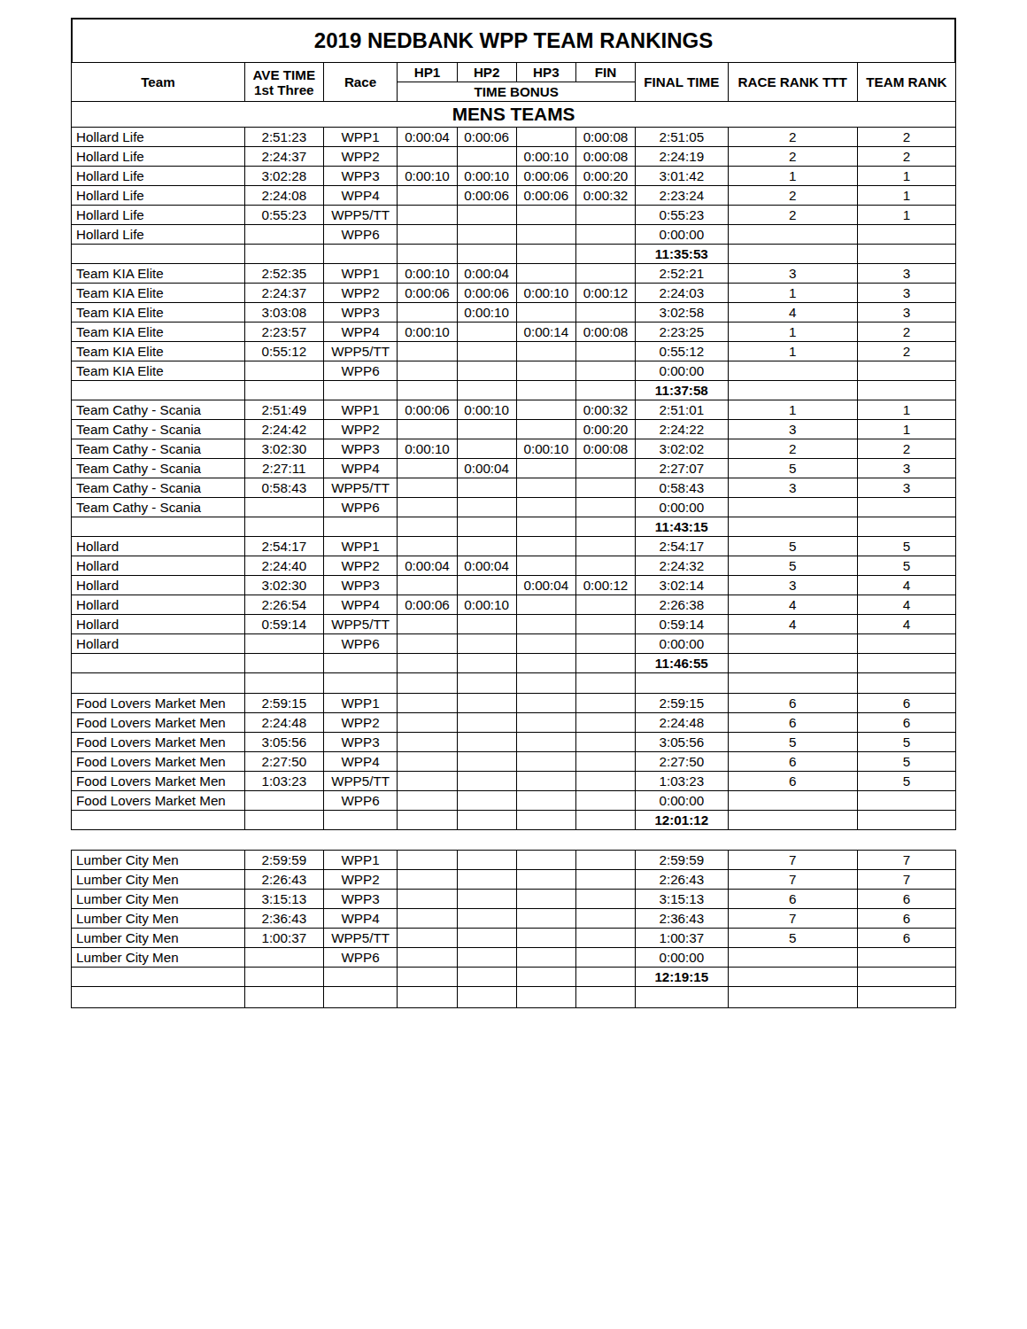2019 NEDBANK WPP TEAM RANKINGS
| Team | AVE TIME 1st Three | Race | HP1 | HP2 | HP3 | FIN | FINAL TIME | RACE RANK TTT | TEAM RANK |
| --- | --- | --- | --- | --- | --- | --- | --- | --- | --- |
| TIME BONUS |
| MENS TEAMS |
| Hollard Life | 2:51:23 | WPP1 | 0:00:04 | 0:00:06 | | 0:00:08 | 2:51:05 | 2 | 2 |
| Hollard Life | 2:24:37 | WPP2 | | | 0:00:10 | 0:00:08 | 2:24:19 | 2 | 2 |
| Hollard Life | 3:02:28 | WPP3 | 0:00:10 | 0:00:10 | 0:00:06 | 0:00:20 | 3:01:42 | 1 | 1 |
| Hollard Life | 2:24:08 | WPP4 | | 0:00:06 | 0:00:06 | 0:00:32 | 2:23:24 | 2 | 1 |
| Hollard Life | 0:55:23 | WPP5/TT | | | | | 0:55:23 | 2 | 1 |
| Hollard Life | | WPP6 | | | | | 0:00:00 | | |
| | | | | | | | 11:35:53 | | |
| Team KIA Elite | 2:52:35 | WPP1 | 0:00:10 | 0:00:04 | | | 2:52:21 | 3 | 3 |
| Team KIA Elite | 2:24:37 | WPP2 | 0:00:06 | 0:00:06 | 0:00:10 | 0:00:12 | 2:24:03 | 1 | 3 |
| Team KIA Elite | 3:03:08 | WPP3 | | 0:00:10 | | | 3:02:58 | 4 | 3 |
| Team KIA Elite | 2:23:57 | WPP4 | 0:00:10 | | 0:00:14 | 0:00:08 | 2:23:25 | 1 | 2 |
| Team KIA Elite | 0:55:12 | WPP5/TT | | | | | 0:55:12 | 1 | 2 |
| Team KIA Elite | | WPP6 | | | | | 0:00:00 | | |
| | | | | | | | 11:37:58 | | |
| Team Cathy - Scania | 2:51:49 | WPP1 | 0:00:06 | 0:00:10 | | 0:00:32 | 2:51:01 | 1 | 1 |
| Team Cathy - Scania | 2:24:42 | WPP2 | | | | 0:00:20 | 2:24:22 | 3 | 1 |
| Team Cathy - Scania | 3:02:30 | WPP3 | 0:00:10 | | 0:00:10 | 0:00:08 | 3:02:02 | 2 | 2 |
| Team Cathy - Scania | 2:27:11 | WPP4 | | 0:00:04 | | | 2:27:07 | 5 | 3 |
| Team Cathy - Scania | 0:58:43 | WPP5/TT | | | | | 0:58:43 | 3 | 3 |
| Team Cathy - Scania | | WPP6 | | | | | 0:00:00 | | |
| | | | | | | | 11:43:15 | | |
| Hollard | 2:54:17 | WPP1 | | | | | 2:54:17 | 5 | 5 |
| Hollard | 2:24:40 | WPP2 | 0:00:04 | 0:00:04 | | | 2:24:32 | 5 | 5 |
| Hollard | 3:02:30 | WPP3 | | | 0:00:04 | 0:00:12 | 3:02:14 | 3 | 4 |
| Hollard | 2:26:54 | WPP4 | 0:00:06 | 0:00:10 | | | 2:26:38 | 4 | 4 |
| Hollard | 0:59:14 | WPP5/TT | | | | | 0:59:14 | 4 | 4 |
| Hollard | | WPP6 | | | | | 0:00:00 | | |
| | | | | | | | 11:46:55 | | |
| Food Lovers Market Men | 2:59:15 | WPP1 | | | | | 2:59:15 | 6 | 6 |
| Food Lovers Market Men | 2:24:48 | WPP2 | | | | | 2:24:48 | 6 | 6 |
| Food Lovers Market Men | 3:05:56 | WPP3 | | | | | 3:05:56 | 5 | 5 |
| Food Lovers Market Men | 2:27:50 | WPP4 | | | | | 2:27:50 | 6 | 5 |
| Food Lovers Market Men | 1:03:23 | WPP5/TT | | | | | 1:03:23 | 6 | 5 |
| Food Lovers Market Men | | WPP6 | | | | | 0:00:00 | | |
| | | | | | | | 12:01:12 | | |
| Lumber City Men | 2:59:59 | WPP1 | | | | | 2:59:59 | 7 | 7 |
| Lumber City Men | 2:26:43 | WPP2 | | | | | 2:26:43 | 7 | 7 |
| Lumber City Men | 3:15:13 | WPP3 | | | | | 3:15:13 | 6 | 6 |
| Lumber City Men | 2:36:43 | WPP4 | | | | | 2:36:43 | 7 | 6 |
| Lumber City Men | 1:00:37 | WPP5/TT | | | | | 1:00:37 | 5 | 6 |
| Lumber City Men | | WPP6 | | | | | 0:00:00 | | |
| | | | | | | | 12:19:15 | | |